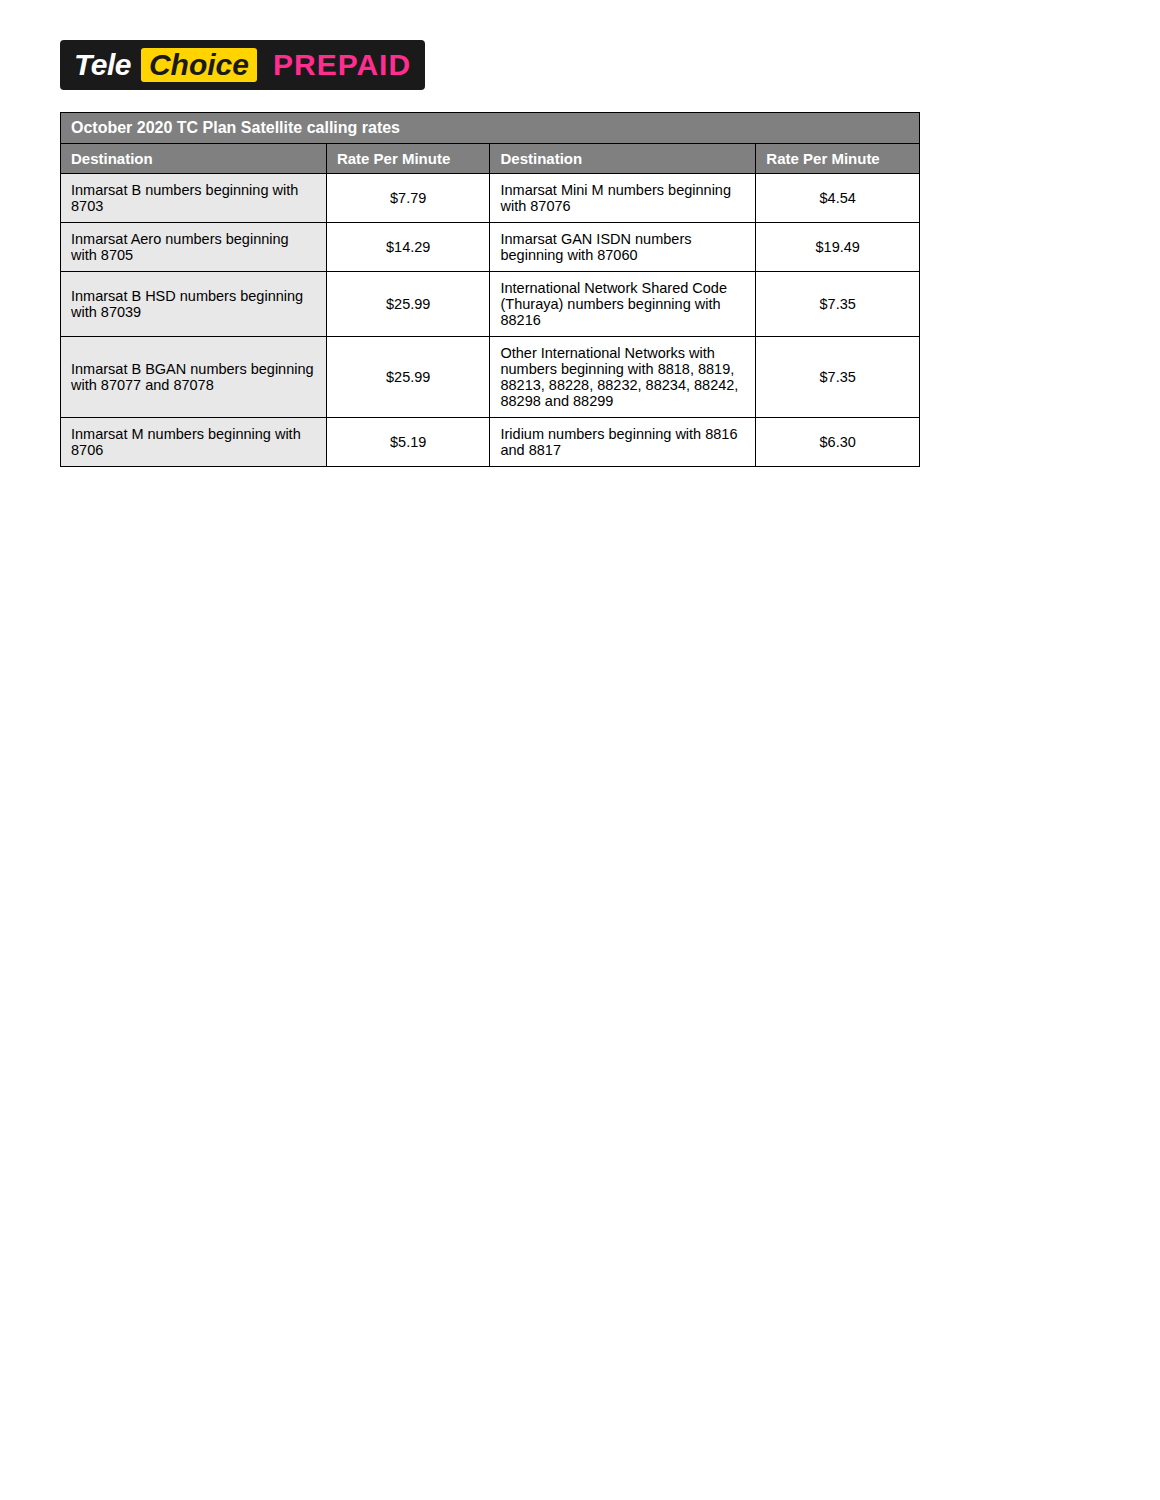Tele Choice PREPAID
October 2020 TC Plan Satellite calling rates
| Destination | Rate Per Minute | Destination | Rate Per Minute |
| --- | --- | --- | --- |
| Inmarsat B numbers beginning with 8703 | $7.79 | Inmarsat Mini M numbers beginning with 87076 | $4.54 |
| Inmarsat Aero numbers beginning with 8705 | $14.29 | Inmarsat GAN ISDN numbers beginning with 87060 | $19.49 |
| Inmarsat B HSD numbers beginning with 87039 | $25.99 | International Network Shared Code (Thuraya) numbers beginning with 88216 | $7.35 |
| Inmarsat B BGAN numbers beginning with 87077 and 87078 | $25.99 | Other International Networks with numbers beginning with 8818, 8819, 88213, 88228, 88232, 88234, 88242, 88298 and 88299 | $7.35 |
| Inmarsat M numbers beginning with 8706 | $5.19 | Iridium numbers beginning with 8816 and 8817 | $6.30 |